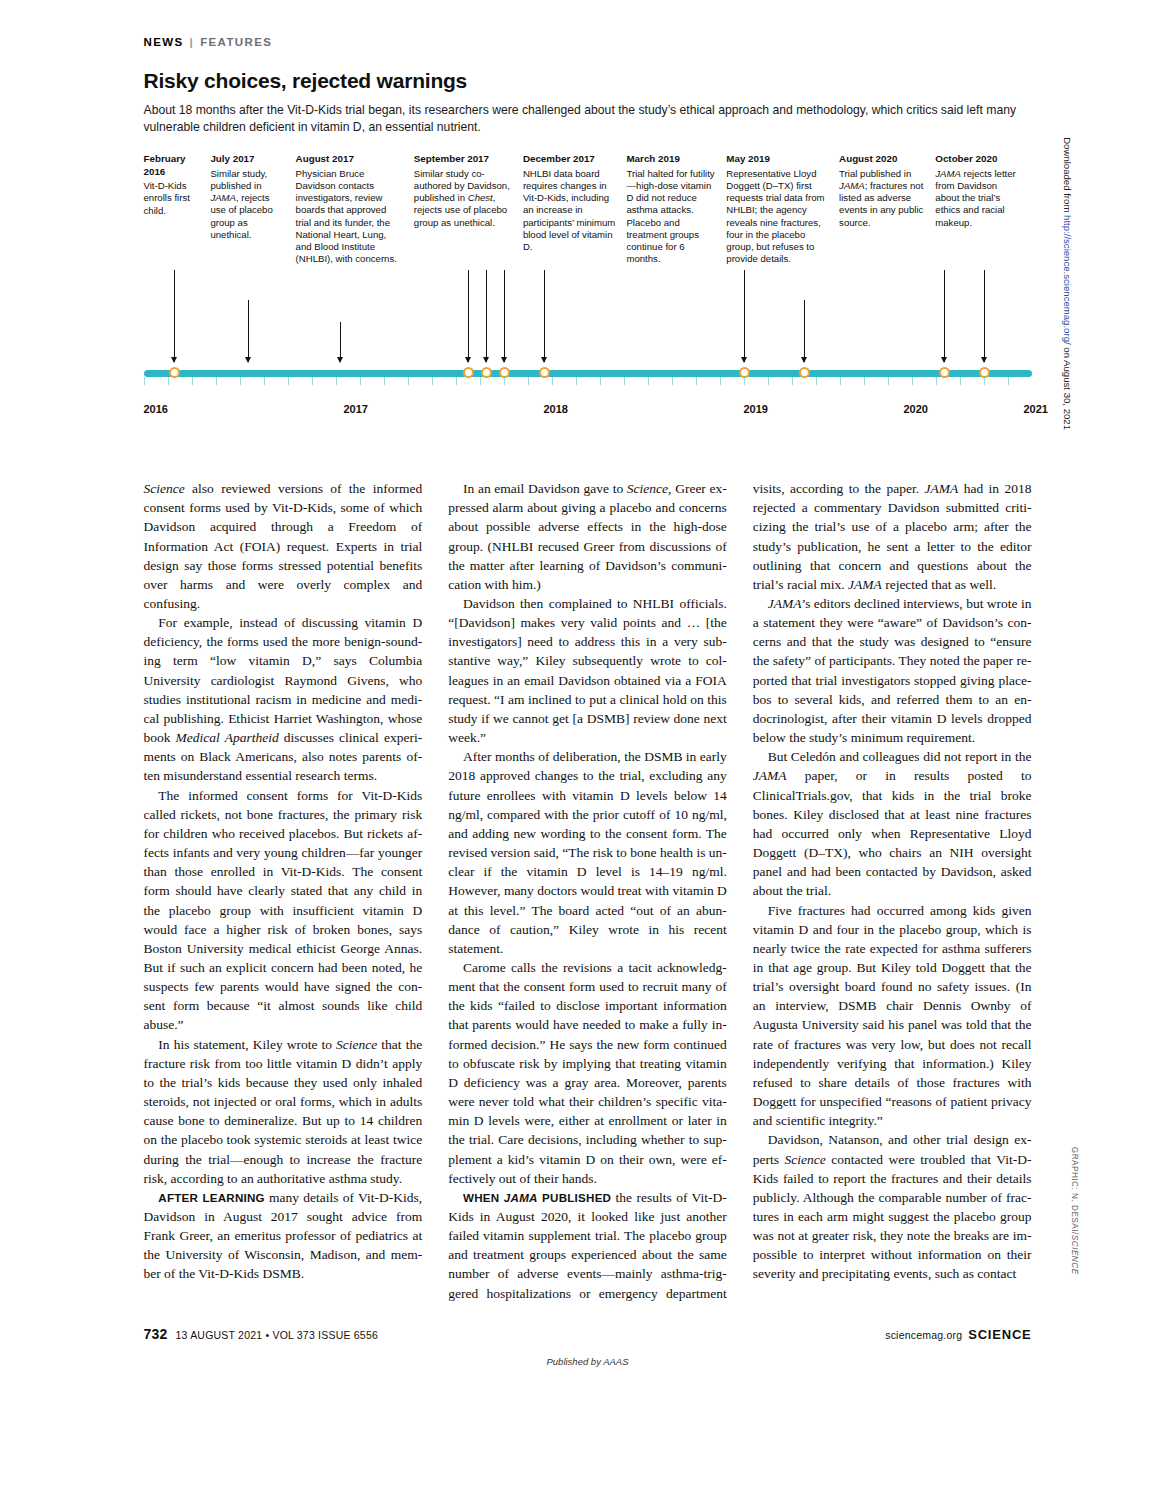NEWS|FEATURES
Risky choices, rejected warnings
About 18 months after the Vit-D-Kids trial began, its researchers were challenged about the study’s ethical approach and methodology, which critics said left many vulnerable children deficient in vitamin D, an essential nutrient.
February
2016 Vit-D-Kids enrolls first child.
July 2017 Similar study, published in JAMA, rejects use of placebo group as unethical.
August 2017 Physician Bruce Davidson contacts investigators, review boards that approved trial and its funder, the National Heart, Lung, and Blood Institute (NHLBI), with concerns.
September 2017 Similar study co-authored by Davidson, published in Chest, rejects use of placebo group as unethical.
December 2017 NHLBI data board requires changes in Vit-D-Kids, including an increase in participants’ minimum blood level of vitamin D.
March 2019 Trial halted for futility—high-dose vitamin D did not reduce asthma attacks. Placebo and treatment groups continue for 6 months.
May 2019 Representative Lloyd Doggett (D–TX) first requests trial data from NHLBI; the agency reveals nine fractures, four in the placebo group, but refuses to provide details.
August 2020 Trial published in JAMA; fractures not listed as adverse events in any public source.
October 2020 JAMA rejects letter from Davidson about the trial’s ethics and racial makeup.
2016 2017 2018 2019 2020 2021
Science also reviewed versions of the informed consent forms used by Vit-D-Kids, some of which Davidson acquired through a Freedom of Information Act (FOIA) request. Experts in trial design say those forms stressed potential benefits over harms and were overly complex and confusing.
For example, instead of discussing vitamin D deficiency, the forms used the more benign-sounding term “low vitamin D,” says Columbia University cardiologist Raymond Givens, who studies institutional racism in medicine and medical publishing. Ethicist Harriet Washington, whose book Medical Apartheid discusses clinical experiments on Black Americans, also notes parents often misunderstand essential research terms.
The informed consent forms for Vit-D-Kids called rickets, not bone fractures, the primary risk for children who received placebos. But rickets affects infants and very young children—far younger than those enrolled in Vit-D-Kids. The consent form should have clearly stated that any child in the placebo group with insufficient vitamin D would face a higher risk of broken bones, says Boston University medical ethicist George Annas. But if such an explicit concern had been noted, he suspects few parents would have signed the consent form because “it almost sounds like child abuse.”
In his statement, Kiley wrote to Science that the fracture risk from too little vitamin D didn’t apply to the trial’s kids because they used only inhaled steroids, not injected or oral forms, which in adults cause bone to demineralize. But up to 14 children on the placebo took systemic steroids at least twice during the trial—enough to increase the fracture risk, according to an authoritative asthma study.
AFTER LEARNING many details of Vit-D-Kids, Davidson in August 2017 sought advice from Frank Greer, an emeritus professor of pediatrics at the University of Wisconsin, Madison, and member of the Vit-D-Kids DSMB.
In an email Davidson gave to Science, Greer expressed alarm about giving a placebo and concerns about possible adverse effects in the high-dose group. (NHLBI recused Greer from discussions of the matter after learning of Davidson’s communication with him.)
Davidson then complained to NHLBI officials. “[Davidson] makes very valid points and … [the investigators] need to address this in a very substantive way,” Kiley subsequently wrote to colleagues in an email Davidson obtained via a FOIA request. “I am inclined to put a clinical hold on this study if we cannot get [a DSMB] review done next week.”
After months of deliberation, the DSMB in early 2018 approved changes to the trial, excluding any future enrollees with vitamin D levels below 14 ng/ml, compared with the prior cutoff of 10 ng/ml, and adding new wording to the consent form. The revised version said, “The risk to bone health is unclear if the vitamin D level is 14–19 ng/ml. However, many doctors would treat with vitamin D at this level.” The board acted “out of an abundance of caution,” Kiley wrote in his recent statement.
Carome calls the revisions a tacit acknowledgment that the consent form used to recruit many of the kids “failed to disclose important information that parents would have needed to make a fully informed decision.” He says the new form continued to obfuscate risk by implying that treating vitamin D deficiency was a gray area. Moreover, parents were never told what their children’s specific vitamin D levels were, either at enrollment or later in the trial. Care decisions, including whether to supplement a kid’s vitamin D on their own, were effectively out of their hands.
WHEN JAMA PUBLISHED the results of Vit-D-Kids in August 2020, it looked like just another failed vitamin supplement trial. The placebo group and treatment groups experienced about the same number of adverse events—mainly asthma-triggered hospitalizations or emergency department visits, according to the paper. JAMA had in 2018 rejected a commentary Davidson submitted criticizing the trial’s use of a placebo arm; after the study’s publication, he sent a letter to the editor outlining that concern and questions about the trial’s racial mix. JAMA rejected that as well.
JAMA’s editors declined interviews, but wrote in a statement they were “aware” of Davidson’s concerns and that the study was designed to “ensure the safety” of participants. They noted the paper reported that trial investigators stopped giving placebos to several kids, and referred them to an endocrinologist, after their vitamin D levels dropped below the study’s minimum requirement.
But Celedón and colleagues did not report in the JAMA paper, or in results posted to ClinicalTrials.gov, that kids in the trial broke bones. Kiley disclosed that at least nine fractures had occurred only when Representative Lloyd Doggett (D–TX), who chairs an NIH oversight panel and had been contacted by Davidson, asked about the trial.
Five fractures had occurred among kids given vitamin D and four in the placebo group, which is nearly twice the rate expected for asthma sufferers in that age group. But Kiley told Doggett that the trial’s oversight board found no safety issues. (In an interview, DSMB chair Dennis Ownby of Augusta University said his panel was told that the rate of fractures was very low, but does not recall independently verifying that information.) Kiley refused to share details of those fractures with Doggett for unspecified “reasons of patient privacy and scientific integrity.”
Davidson, Natanson, and other trial design experts Science contacted were troubled that Vit-D-Kids failed to report the fractures and their details publicly. Although the comparable number of fractures in each arm might suggest the placebo group was not at greater risk, they note the breaks are impossible to interpret without information on their severity and precipitating events, such as contact
73213 AUGUST 2021 • VOL 373 ISSUE 6556
sciencemag.orgSCIENCE
Published by AAAS
Downloaded from http://science.sciencemag.org/ on August 30, 2021
GRAPHIC: N. DESAI/SCIENCE